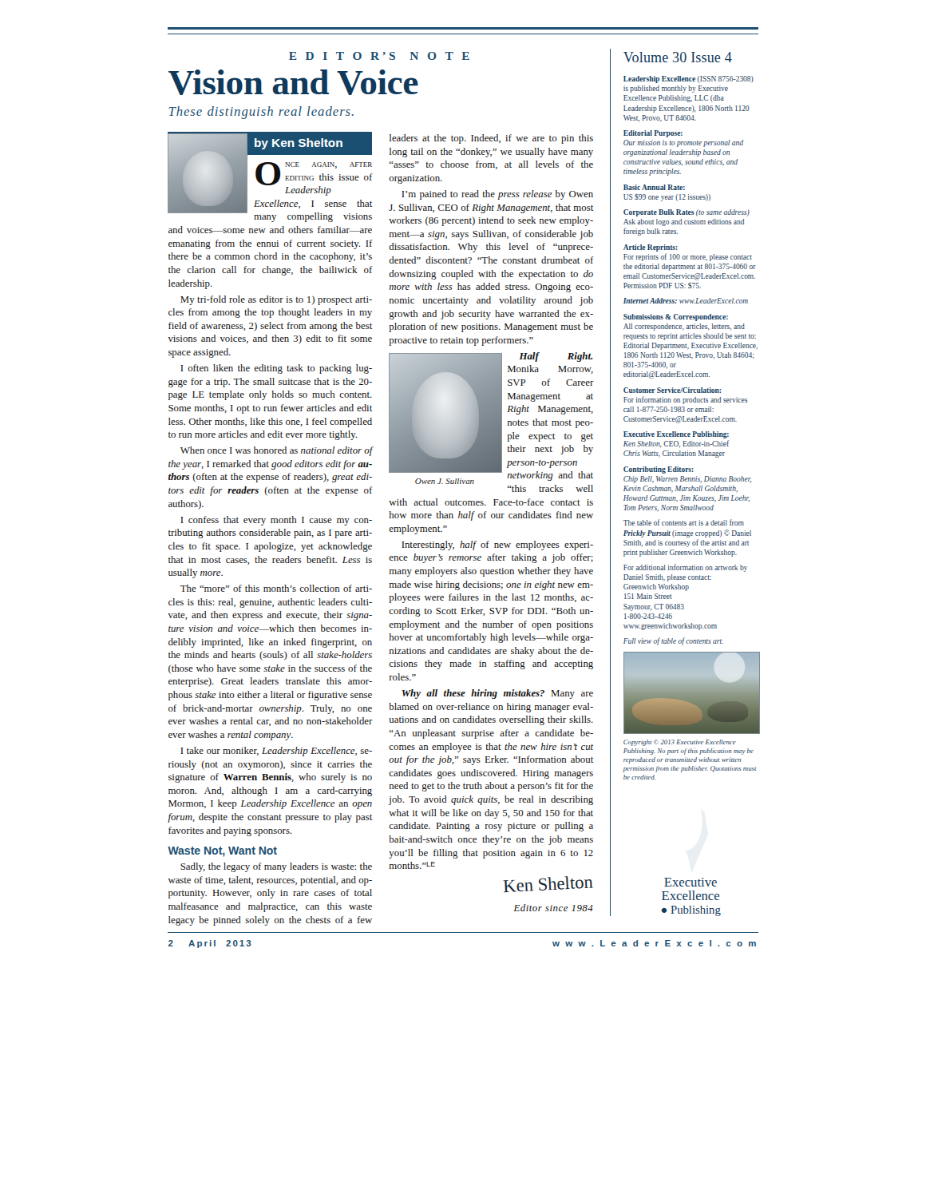E D I T O R’S N O T E
Vision and Voice
These distinguish real leaders.
by Ken Shelton
Once again, after editing this issue of Leadership Excellence, I sense that many compelling visions and voices—some new and others familiar—are emanating from the ennui of current society. If there be a common chord in the cacophony, it’s the clarion call for change, the bailiwick of leadership.
My tri-fold role as editor is to 1) prospect articles from among the top thought leaders in my field of awareness, 2) select from among the best visions and voices, and then 3) edit to fit some space assigned.
I often liken the editing task to packing luggage for a trip. The small suitcase that is the 20-page LE template only holds so much content. Some months, I opt to run fewer articles and edit less. Other months, like this one, I feel compelled to run more articles and edit ever more tightly.
When once I was honored as national editor of the year, I remarked that good editors edit for authors (often at the expense of readers), great editors edit for readers (often at the expense of authors).
I confess that every month I cause my contributing authors considerable pain, as I pare articles to fit space. I apologize, yet acknowledge that in most cases, the readers benefit. Less is usually more.
The “more” of this month’s collection of articles is this: real, genuine, authentic leaders cultivate, and then express and execute, their signature vision and voice—which then becomes indelibly imprinted, like an inked fingerprint, on the minds and hearts (souls) of all stake-holders (those who have some stake in the success of the enterprise). Great leaders translate this amorphous stake into either a literal or figurative sense of brick-and-mortar ownership. Truly, no one ever washes a rental car, and no non-stakeholder ever washes a rental company.
I take our moniker, Leadership Excellence, seriously (not an oxymoron), since it carries the signature of Warren Bennis, who surely is no moron. And, although I am a card-carrying Mormon, I keep Leadership Excellence an open forum, despite the constant pressure to play past favorites and paying sponsors.
Waste Not, Want Not
Sadly, the legacy of many leaders is waste: the waste of time, talent, resources, potential, and opportunity. However, only in rare cases of total malfeasance and malpractice, can this waste legacy be pinned solely on the chests of a few leaders at the top. Indeed, if we are to pin this long tail on the “donkey,” we usually have many “asses” to choose from, at all levels of the organization.
I’m pained to read the press release by Owen J. Sullivan, CEO of Right Management, that most workers (86 percent) intend to seek new employment—a sign, says Sullivan, of considerable job dissatisfaction. Why this level of “unprecedented” discontent? “The constant drumbeat of downsizing coupled with the expectation to do more with less has added stress. Ongoing economic uncertainty and volatility around job growth and job security have warranted the exploration of new positions. Management must be proactive to retain top performers.”
Owen J. Sullivan
Half Right. Monika Morrow, SVP of Career Management at Right Management, notes that most people expect to get their next job by person-to-person networking and that “this tracks well with actual outcomes. Face-to-face contact is how more than half of our candidates find new employment.”
Interestingly, half of new employees experience buyer’s remorse after taking a job offer; many employers also question whether they have made wise hiring decisions; one in eight new employees were failures in the last 12 months, according to Scott Erker, SVP for DDI. “Both unemployment and the number of open positions hover at uncomfortably high levels—while organizations and candidates are shaky about the decisions they made in staffing and accepting roles.”
Why all these hiring mistakes? Many are blamed on over-reliance on hiring manager evaluations and on candidates overselling their skills. “An unpleasant surprise after a candidate becomes an employee is that the new hire isn’t cut out for the job,” says Erker. “Information about candidates goes undiscovered. Hiring managers need to get to the truth about a person’s fit for the job. To avoid quick quits, be real in describing what it will be like on day 5, 50 and 150 for that candidate. Painting a rosy picture or pulling a bait-and-switch once they’re on the job means you’ll be filling that position again in 6 to 12 months.”LE
Ken Shelton
Editor since 1984
Volume 30 Issue 4
Leadership Excellence (ISSN 8756-2308) is published monthly by Executive Excellence Publishing, LLC (dba Leadership Excellence), 1806 North 1120 West, Provo, UT 84604.
Editorial Purpose:
Our mission is to promote personal and organizational leadership based on constructive values, sound ethics, and timeless principles.
Basic Annual Rate:
US $99 one year (12 issues))
Corporate Bulk Rates (to same address)
Ask about logo and custom editions and foreign bulk rates.
Article Reprints:
For reprints of 100 or more, please contact the editorial department at 801-375-4060 or email CustomerService@LeaderExcel.com. Permission PDF US: $75.
Internet Address: www.LeaderExcel.com
Submissions & Correspondence:
All correspondence, articles, letters, and requests to reprint articles should be sent to: Editorial Department, Executive Excellence, 1806 North 1120 West, Provo, Utah 84604; 801-375-4060, or editorial@LeaderExcel.com.
Customer Service/Circulation:
For information on products and services call 1-877-250-1983 or email: CustomerService@LeaderExcel.com.
Executive Excellence Publishing:
Ken Shelton, CEO, Editor-in-Chief
Chris Watts, Circulation Manager
Contributing Editors:
Chip Bell, Warren Bennis, Dianna Booher, Kevin Cashman, Marshall Goldsmith, Howard Guttman, Jim Kouzes, Jim Loehr, Tom Peters, Norm Smallwood
The table of contents art is a detail from Prickly Pursuit (image cropped) © Daniel Smith, and is courtesy of the artist and art print publisher Greenwich Workshop.
For additional information on artwork by Daniel Smith, please contact:
Greenwich Workshop
151 Main Street
Saymour, CT 06483
1-800-243-4246
www.greenwichworkshop.com
Full view of table of contents art.
Copyright © 2013 Executive Excellence Publishing. No part of this publication may be reproduced or transmitted without written permission from the publisher. Quotations must be credited.
Executive
Excellence
● Publishing
2 April 2013
w w w . L e a d e r E x c e l . c o m